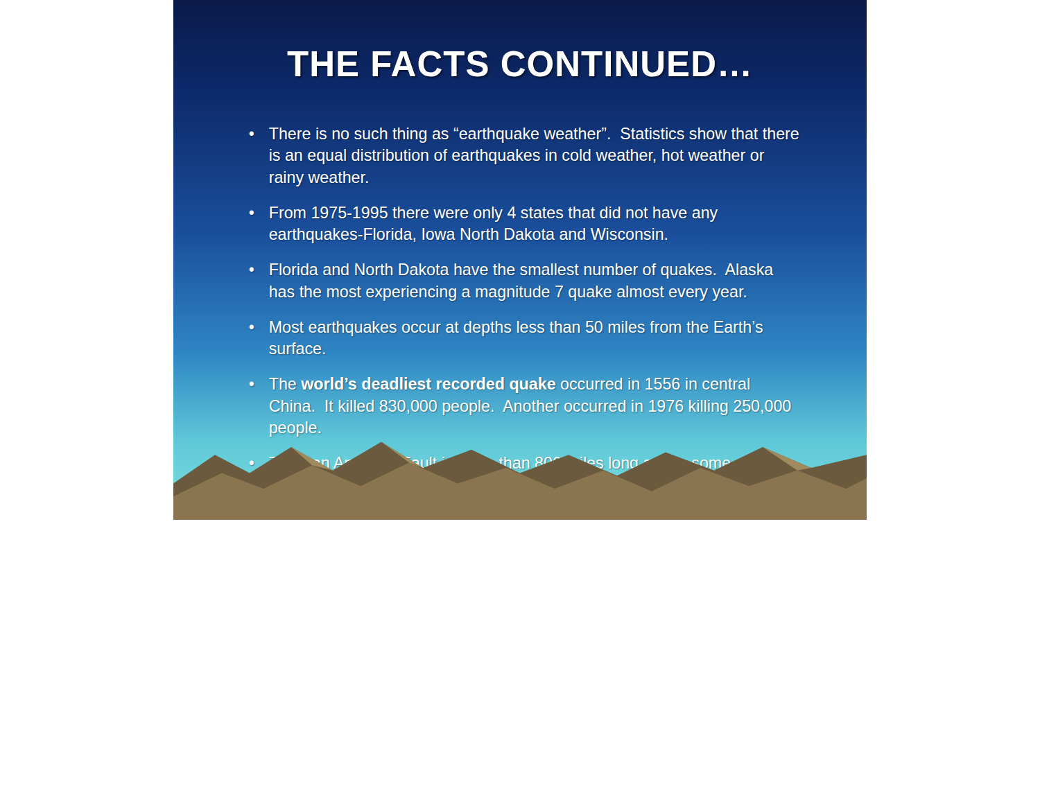THE FACTS CONTINUED…
There is no such thing as “earthquake weather”. Statistics show that there is an equal distribution of earthquakes in cold weather, hot weather or rainy weather.
From 1975-1995 there were only 4 states that did not have any earthquakes-Florida, Iowa North Dakota and Wisconsin.
Florida and North Dakota have the smallest number of quakes. Alaska has the most experiencing a magnitude 7 quake almost every year.
Most earthquakes occur at depths less than 50 miles from the Earth’s surface.
The world’s deadliest recorded quake occurred in 1556 in central China. It killed 830,000 people. Another occurred in 1976 killing 250,000 people.
The San Andrea’s Fault is more than 800 miles long and in some spots as much as 10 miles deep.
The 1971 quake in San Fernando was a magnitude 6.6, killed 65 people and did over $505 million in damage.